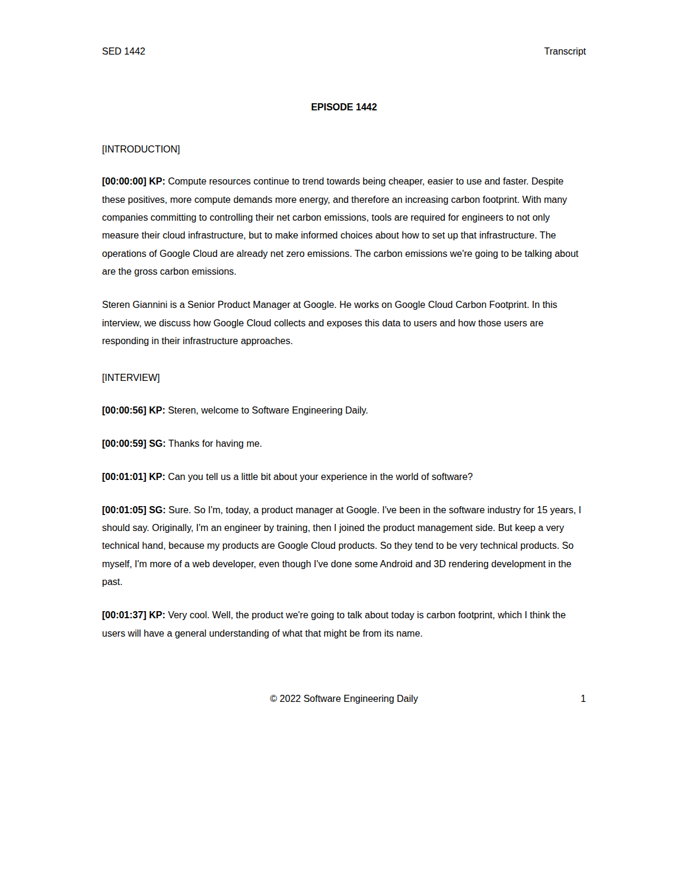SED 1442 Transcript
EPISODE 1442
[INTRODUCTION]
[00:00:00] KP: Compute resources continue to trend towards being cheaper, easier to use and faster. Despite these positives, more compute demands more energy, and therefore an increasing carbon footprint. With many companies committing to controlling their net carbon emissions, tools are required for engineers to not only measure their cloud infrastructure, but to make informed choices about how to set up that infrastructure. The operations of Google Cloud are already net zero emissions. The carbon emissions we're going to be talking about are the gross carbon emissions.
Steren Giannini is a Senior Product Manager at Google. He works on Google Cloud Carbon Footprint. In this interview, we discuss how Google Cloud collects and exposes this data to users and how those users are responding in their infrastructure approaches.
[INTERVIEW]
[00:00:56] KP: Steren, welcome to Software Engineering Daily.
[00:00:59] SG: Thanks for having me.
[00:01:01] KP: Can you tell us a little bit about your experience in the world of software?
[00:01:05] SG: Sure. So I'm, today, a product manager at Google. I've been in the software industry for 15 years, I should say. Originally, I'm an engineer by training, then I joined the product management side. But keep a very technical hand, because my products are Google Cloud products. So they tend to be very technical products. So myself, I'm more of a web developer, even though I've done some Android and 3D rendering development in the past.
[00:01:37] KP: Very cool. Well, the product we're going to talk about today is carbon footprint, which I think the users will have a general understanding of what that might be from its name.
© 2022 Software Engineering Daily 1